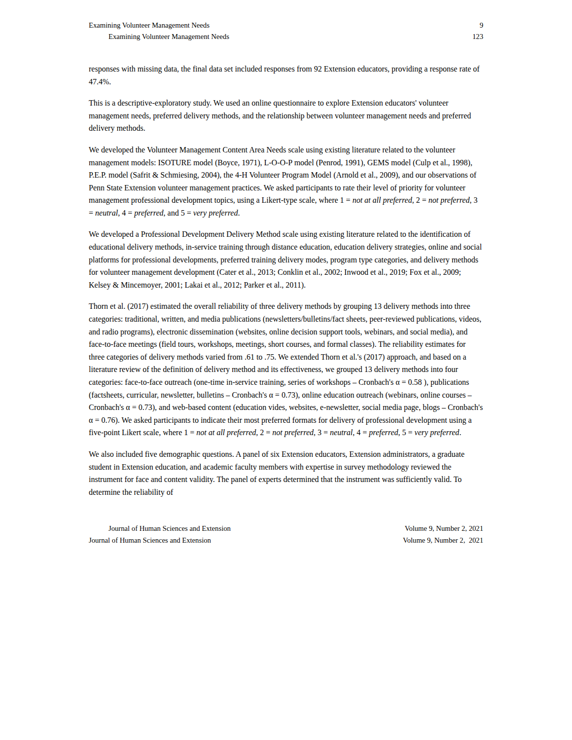Examining Volunteer Management Needs 9
Examining Volunteer Management Needs 123
responses with missing data, the final data set included responses from 92 Extension educators, providing a response rate of 47.4%.
This is a descriptive-exploratory study. We used an online questionnaire to explore Extension educators' volunteer management needs, preferred delivery methods, and the relationship between volunteer management needs and preferred delivery methods.
We developed the Volunteer Management Content Area Needs scale using existing literature related to the volunteer management models: ISOTURE model (Boyce, 1971), L-O-O-P model (Penrod, 1991), GEMS model (Culp et al., 1998), P.E.P. model (Safrit & Schmiesing, 2004), the 4-H Volunteer Program Model (Arnold et al., 2009), and our observations of Penn State Extension volunteer management practices. We asked participants to rate their level of priority for volunteer management professional development topics, using a Likert-type scale, where 1 = not at all preferred, 2 = not preferred, 3 = neutral, 4 = preferred, and 5 = very preferred.
We developed a Professional Development Delivery Method scale using existing literature related to the identification of educational delivery methods, in-service training through distance education, education delivery strategies, online and social platforms for professional developments, preferred training delivery modes, program type categories, and delivery methods for volunteer management development (Cater et al., 2013; Conklin et al., 2002; Inwood et al., 2019; Fox et al., 2009; Kelsey & Mincemoyer, 2001; Lakai et al., 2012; Parker et al., 2011).
Thorn et al. (2017) estimated the overall reliability of three delivery methods by grouping 13 delivery methods into three categories: traditional, written, and media publications (newsletters/bulletins/fact sheets, peer-reviewed publications, videos, and radio programs), electronic dissemination (websites, online decision support tools, webinars, and social media), and face-to-face meetings (field tours, workshops, meetings, short courses, and formal classes). The reliability estimates for three categories of delivery methods varied from .61 to .75. We extended Thorn et al.'s (2017) approach, and based on a literature review of the definition of delivery method and its effectiveness, we grouped 13 delivery methods into four categories: face-to-face outreach (one-time in-service training, series of workshops – Cronbach's α = 0.58 ), publications (factsheets, curricular, newsletter, bulletins – Cronbach's α = 0.73), online education outreach (webinars, online courses – Cronbach's α = 0.73), and web-based content (education vides, websites, e-newsletter, social media page, blogs – Cronbach's α = 0.76). We asked participants to indicate their most preferred formats for delivery of professional development using a five-point Likert scale, where 1 = not at all preferred, 2 = not preferred, 3 = neutral, 4 = preferred, 5 = very preferred.
We also included five demographic questions. A panel of six Extension educators, Extension administrators, a graduate student in Extension education, and academic faculty members with expertise in survey methodology reviewed the instrument for face and content validity. The panel of experts determined that the instrument was sufficiently valid. To determine the reliability of
Journal of Human Sciences and Extension Volume 9, Number 2, 2021
Journal of Human Sciences and Extension Volume 9, Number 2, 2021